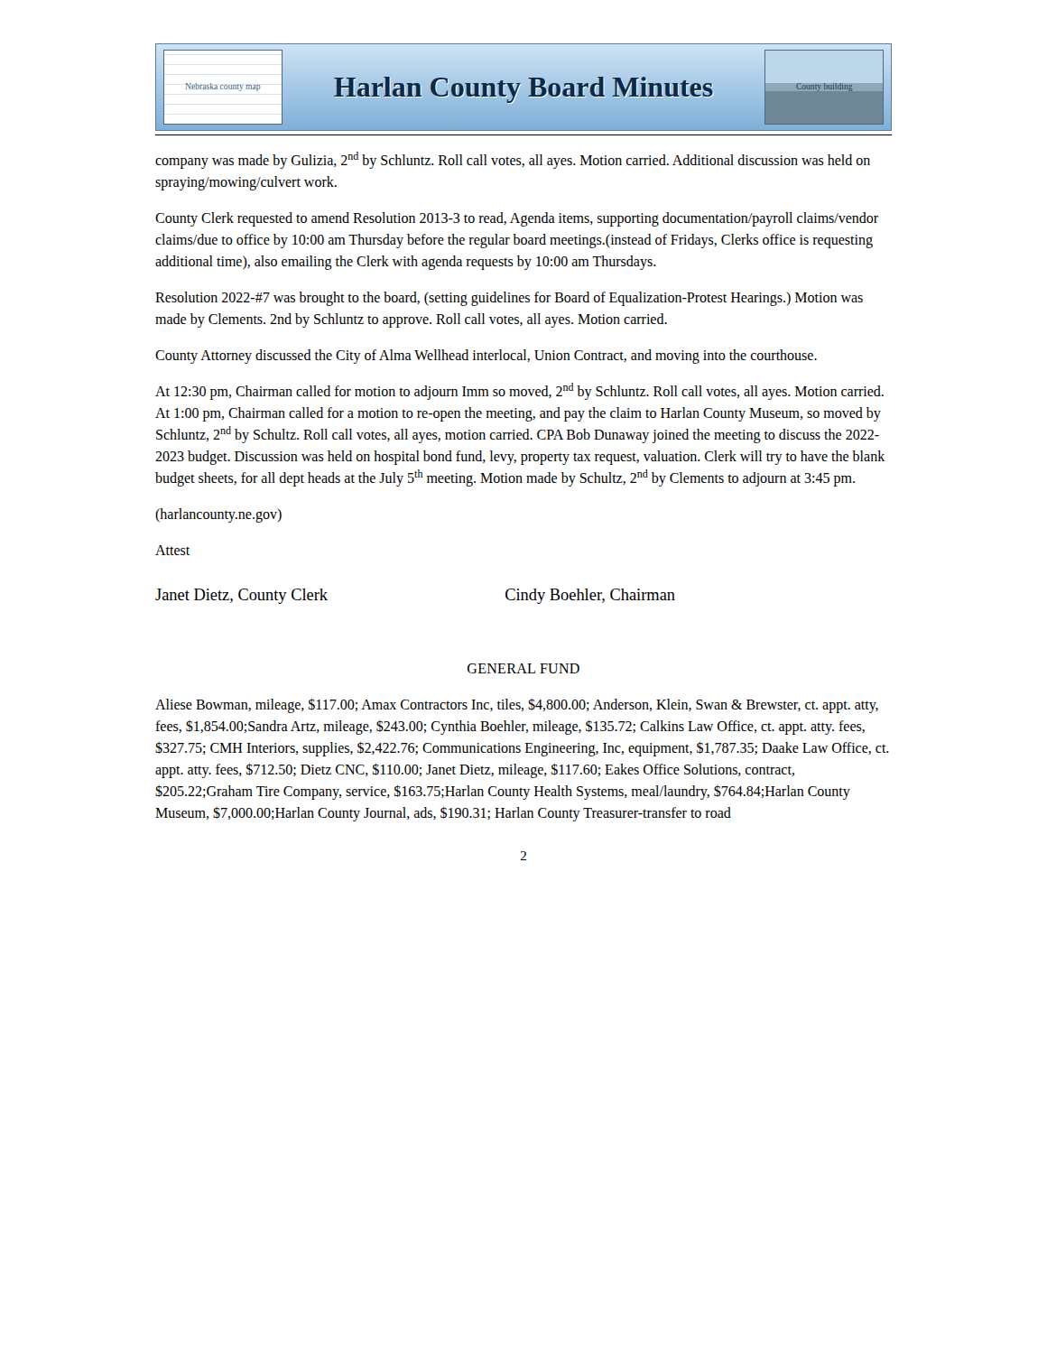Nebraska county map
Harlan County Board Minutes
County building
company was made by Gulizia, 2nd by Schluntz. Roll call votes, all ayes. Motion carried. Additional discussion was held on spraying/mowing/culvert work.
County Clerk requested to amend Resolution 2013-3 to read, Agenda items, supporting documentation/payroll claims/vendor claims/due to office by 10:00 am Thursday before the regular board meetings.(instead of Fridays, Clerks office is requesting additional time), also emailing the Clerk with agenda requests by 10:00 am Thursdays.
Resolution 2022-#7 was brought to the board, (setting guidelines for Board of Equalization-Protest Hearings.) Motion was made by Clements. 2nd by Schluntz to approve. Roll call votes, all ayes. Motion carried.
County Attorney discussed the City of Alma Wellhead interlocal, Union Contract, and moving into the courthouse.
At 12:30 pm, Chairman called for motion to adjourn Imm so moved, 2nd by Schluntz. Roll call votes, all ayes. Motion carried. At 1:00 pm, Chairman called for a motion to re-open the meeting, and pay the claim to Harlan County Museum, so moved by Schluntz, 2nd by Schultz. Roll call votes, all ayes, motion carried. CPA Bob Dunaway joined the meeting to discuss the 2022-2023 budget. Discussion was held on hospital bond fund, levy, property tax request, valuation. Clerk will try to have the blank budget sheets, for all dept heads at the July 5th meeting. Motion made by Schultz, 2nd by Clements to adjourn at 3:45 pm.
(harlancounty.ne.gov)
Attest
Janet Dietz, County Clerk
Cindy Boehler, Chairman
GENERAL FUND
Aliese Bowman, mileage, $117.00; Amax Contractors Inc, tiles, $4,800.00; Anderson, Klein, Swan & Brewster, ct. appt. atty, fees, $1,854.00;Sandra Artz, mileage, $243.00; Cynthia Boehler, mileage, $135.72; Calkins Law Office, ct. appt. atty. fees, $327.75; CMH Interiors, supplies, $2,422.76; Communications Engineering, Inc, equipment, $1,787.35; Daake Law Office, ct. appt. atty. fees, $712.50; Dietz CNC, $110.00; Janet Dietz, mileage, $117.60; Eakes Office Solutions, contract, $205.22;Graham Tire Company, service, $163.75;Harlan County Health Systems, meal/laundry, $764.84;Harlan County Museum, $7,000.00;Harlan County Journal, ads, $190.31; Harlan County Treasurer-transfer to road
2